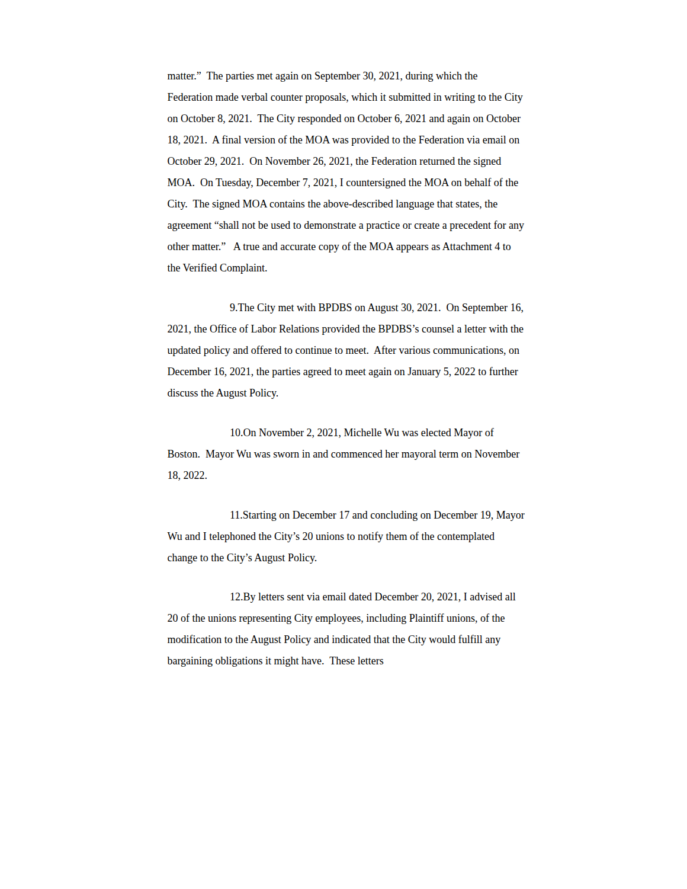matter.” The parties met again on September 30, 2021, during which the Federation made verbal counter proposals, which it submitted in writing to the City on October 8, 2021. The City responded on October 6, 2021 and again on October 18, 2021. A final version of the MOA was provided to the Federation via email on October 29, 2021. On November 26, 2021, the Federation returned the signed MOA. On Tuesday, December 7, 2021, I countersigned the MOA on behalf of the City. The signed MOA contains the above-described language that states, the agreement “shall not be used to demonstrate a practice or create a precedent for any other matter.” A true and accurate copy of the MOA appears as Attachment 4 to the Verified Complaint.
9. The City met with BPDBS on August 30, 2021. On September 16, 2021, the Office of Labor Relations provided the BPDBS’s counsel a letter with the updated policy and offered to continue to meet. After various communications, on December 16, 2021, the parties agreed to meet again on January 5, 2022 to further discuss the August Policy.
10. On November 2, 2021, Michelle Wu was elected Mayor of Boston. Mayor Wu was sworn in and commenced her mayoral term on November 18, 2022.
11. Starting on December 17 and concluding on December 19, Mayor Wu and I telephoned the City’s 20 unions to notify them of the contemplated change to the City’s August Policy.
12. By letters sent via email dated December 20, 2021, I advised all 20 of the unions representing City employees, including Plaintiff unions, of the modification to the August Policy and indicated that the City would fulfill any bargaining obligations it might have. These letters